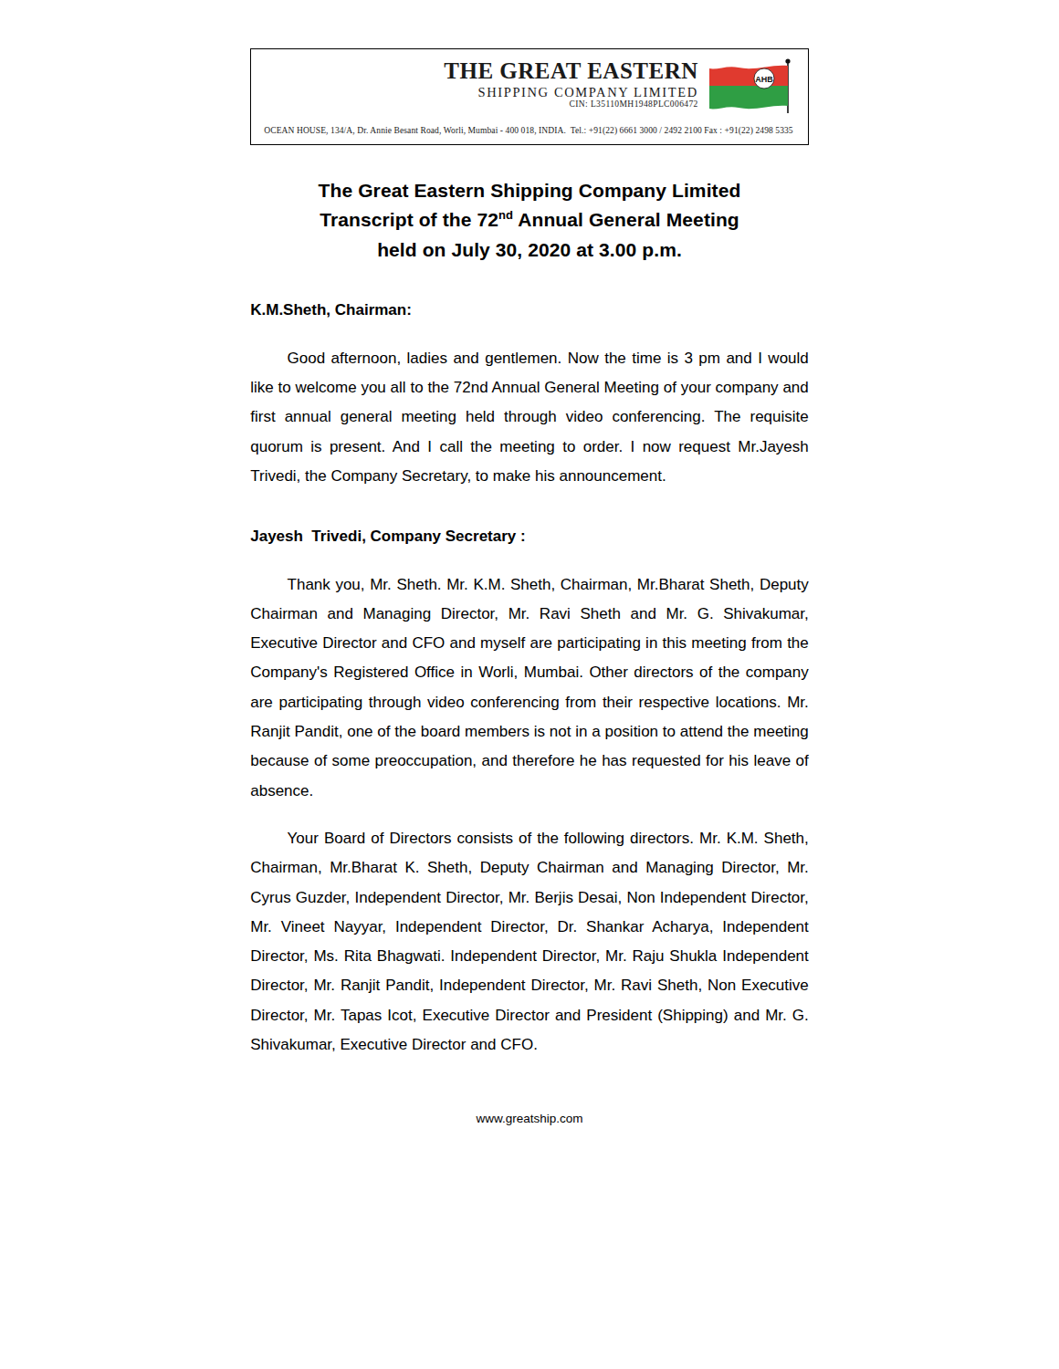THE GREAT EASTERN
SHIPPING COMPANY LIMITED
CIN: L35110MH1948PLC006472
AHB
OCEAN HOUSE, 134/A, Dr. Annie Besant Road, Worli, Mumbai - 400 018, INDIA. Tel.: +91(22) 6661 3000 / 2492 2100 Fax : +91(22) 2498 5335
The Great Eastern Shipping Company Limited Transcript of the 72nd Annual General Meeting held on July 30, 2020 at 3.00 p.m.
K.M.Sheth, Chairman:
Good afternoon, ladies and gentlemen. Now the time is 3 pm and I would like to welcome you all to the 72nd Annual General Meeting of your company and first annual general meeting held through video conferencing. The requisite quorum is present. And I call the meeting to order. I now request Mr.Jayesh Trivedi, the Company Secretary, to make his announcement.
Jayesh Trivedi, Company Secretary :
Thank you, Mr. Sheth. Mr. K.M. Sheth, Chairman, Mr.Bharat Sheth, Deputy Chairman and Managing Director, Mr. Ravi Sheth and Mr. G. Shivakumar, Executive Director and CFO and myself are participating in this meeting from the Company's Registered Office in Worli, Mumbai. Other directors of the company are participating through video conferencing from their respective locations. Mr. Ranjit Pandit, one of the board members is not in a position to attend the meeting because of some preoccupation, and therefore he has requested for his leave of absence.
Your Board of Directors consists of the following directors. Mr. K.M. Sheth, Chairman, Mr.Bharat K. Sheth, Deputy Chairman and Managing Director, Mr. Cyrus Guzder, Independent Director, Mr. Berjis Desai, Non Independent Director, Mr. Vineet Nayyar, Independent Director, Dr. Shankar Acharya, Independent Director, Ms. Rita Bhagwati. Independent Director, Mr. Raju Shukla Independent Director, Mr. Ranjit Pandit, Independent Director, Mr. Ravi Sheth, Non Executive Director, Mr. Tapas Icot, Executive Director and President (Shipping) and Mr. G. Shivakumar, Executive Director and CFO.
www.greatship.com